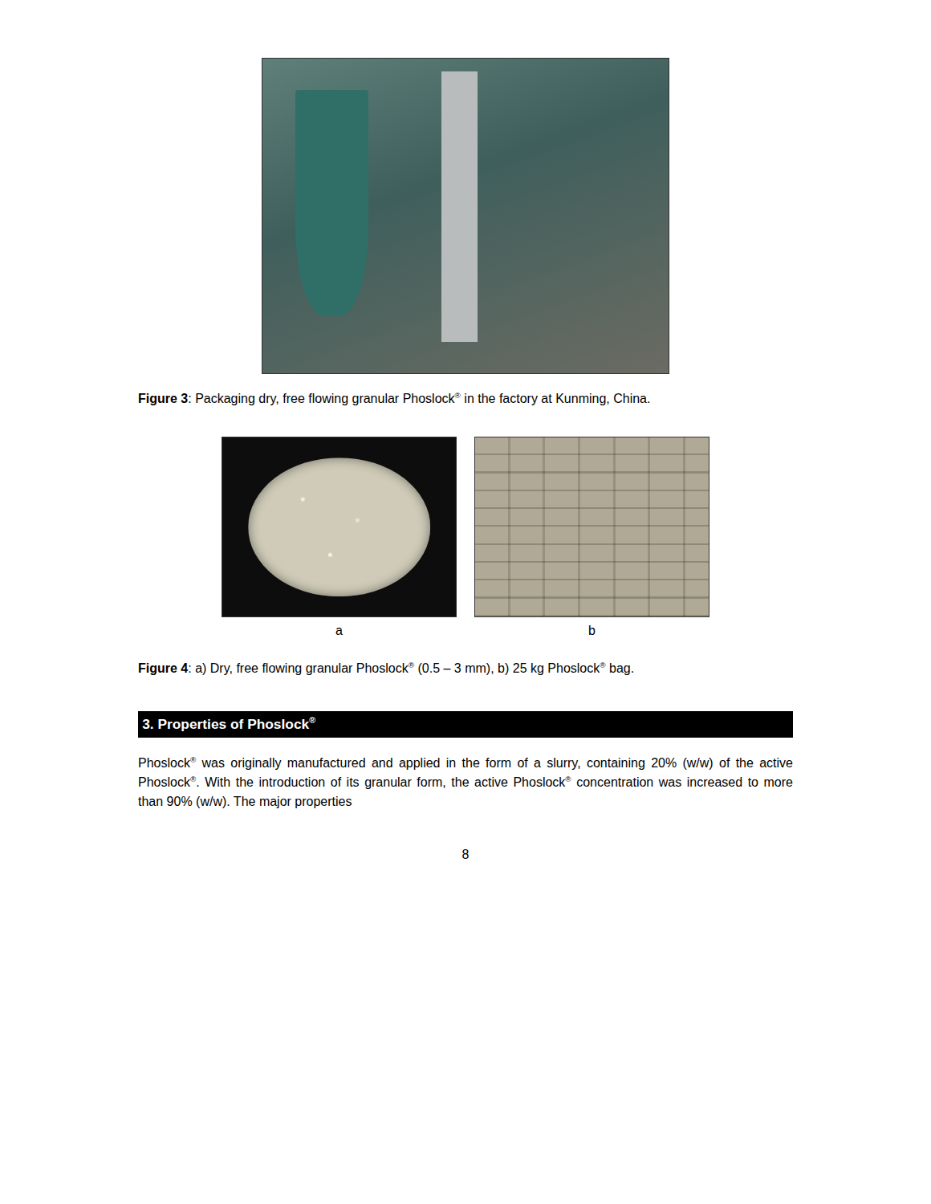Figure 3: Packaging dry, free flowing granular Phoslock® in the factory at Kunming, China.
a
b
Figure 4: a) Dry, free flowing granular Phoslock® (0.5 – 3 mm), b) 25 kg Phoslock® bag.
3. Properties of Phoslock®
Phoslock® was originally manufactured and applied in the form of a slurry, containing 20% (w/w) of the active Phoslock®. With the introduction of its granular form, the active Phoslock® concentration was increased to more than 90% (w/w). The major properties
8